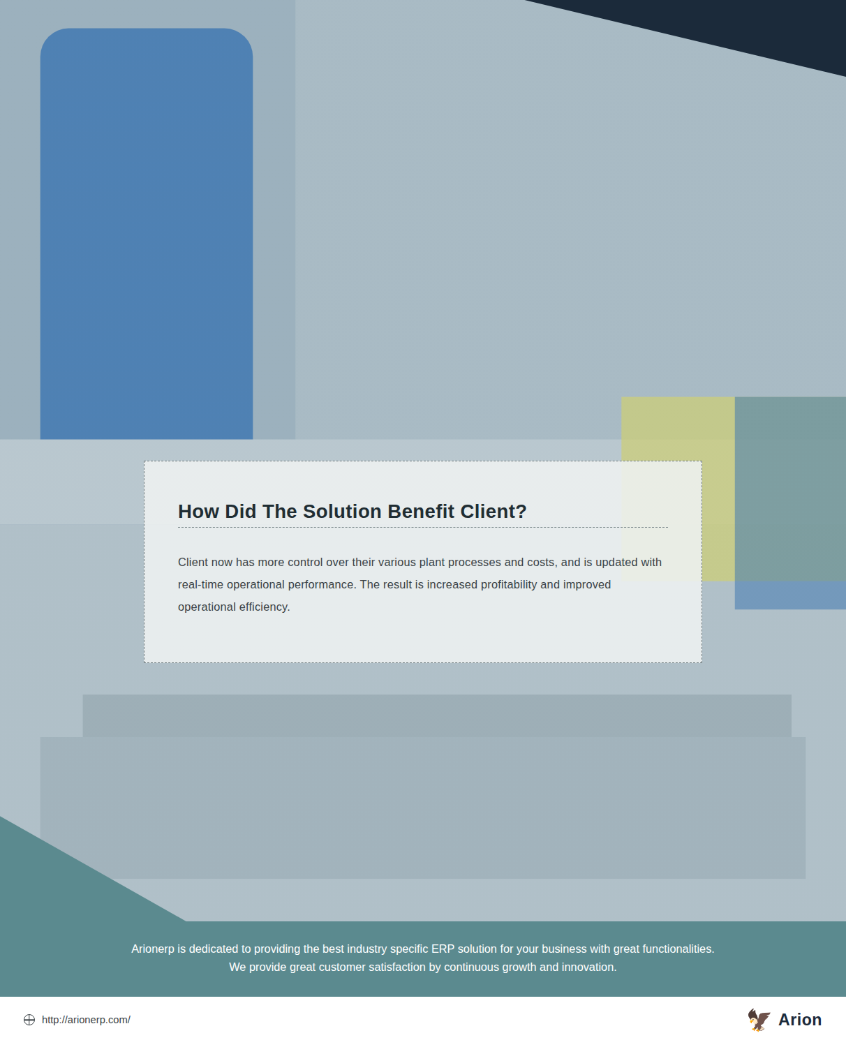How Did The Solution Benefit Client?
Client now has more control over their various plant processes and costs, and is updated with real-time operational performance. The result is increased profitability and improved operational efficiency.
Arionerp is dedicated to providing the best industry specific ERP solution for your business with great functionalities.
We provide great customer satisfaction by continuous growth and innovation.
http://arionerp.com/
🦅 Arion